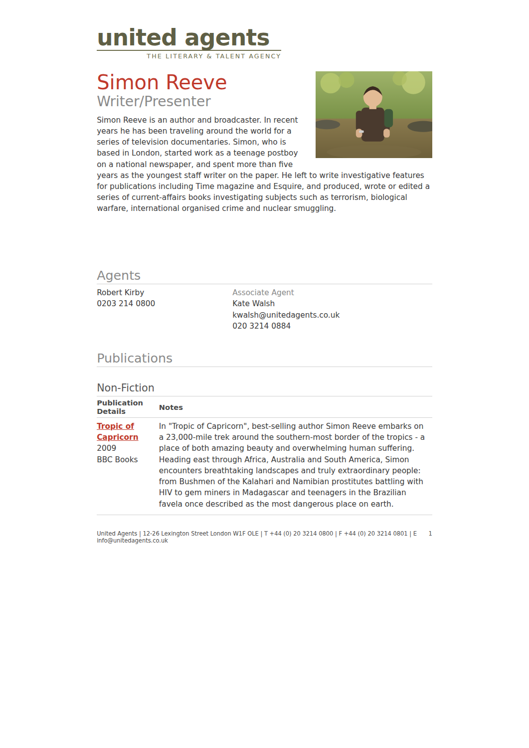united agents
THE LITERARY & TALENT AGENCY
Simon Reeve
Writer/Presenter
Simon Reeve is an author and broadcaster. In recent years he has been traveling around the world for a series of television documentaries. Simon, who is based in London, started work as a teenage postboy on a national newspaper, and spent more than five years as the youngest staff writer on the paper. He left to write investigative features for publications including Time magazine and Esquire, and produced, wrote or edited a series of current-affairs books investigating subjects such as terrorism, biological warfare, international organised crime and nuclear smuggling.
Agents
Robert Kirby
0203 214 0800
Associate Agent
Kate Walsh
kwalsh@unitedagents.co.uk
020 3214 0884
Publications
Non-Fiction
| Publication Details | Notes |
| --- | --- |
| Tropic of Capricorn 2009 BBC Books | In "Tropic of Capricorn", best-selling author Simon Reeve embarks on a 23,000-mile trek around the southern-most border of the tropics - a place of both amazing beauty and overwhelming human suffering. Heading east through Africa, Australia and South America, Simon encounters breathtaking landscapes and truly extraordinary people: from Bushmen of the Kalahari and Namibian prostitutes battling with HIV to gem miners in Madagascar and teenagers in the Brazilian favela once described as the most dangerous place on earth. |
United Agents | 12-26 Lexington Street London W1F OLE | T +44 (0) 20 3214 0800 | F +44 (0) 20 3214 0801 | E info@unitedagents.co.uk
1